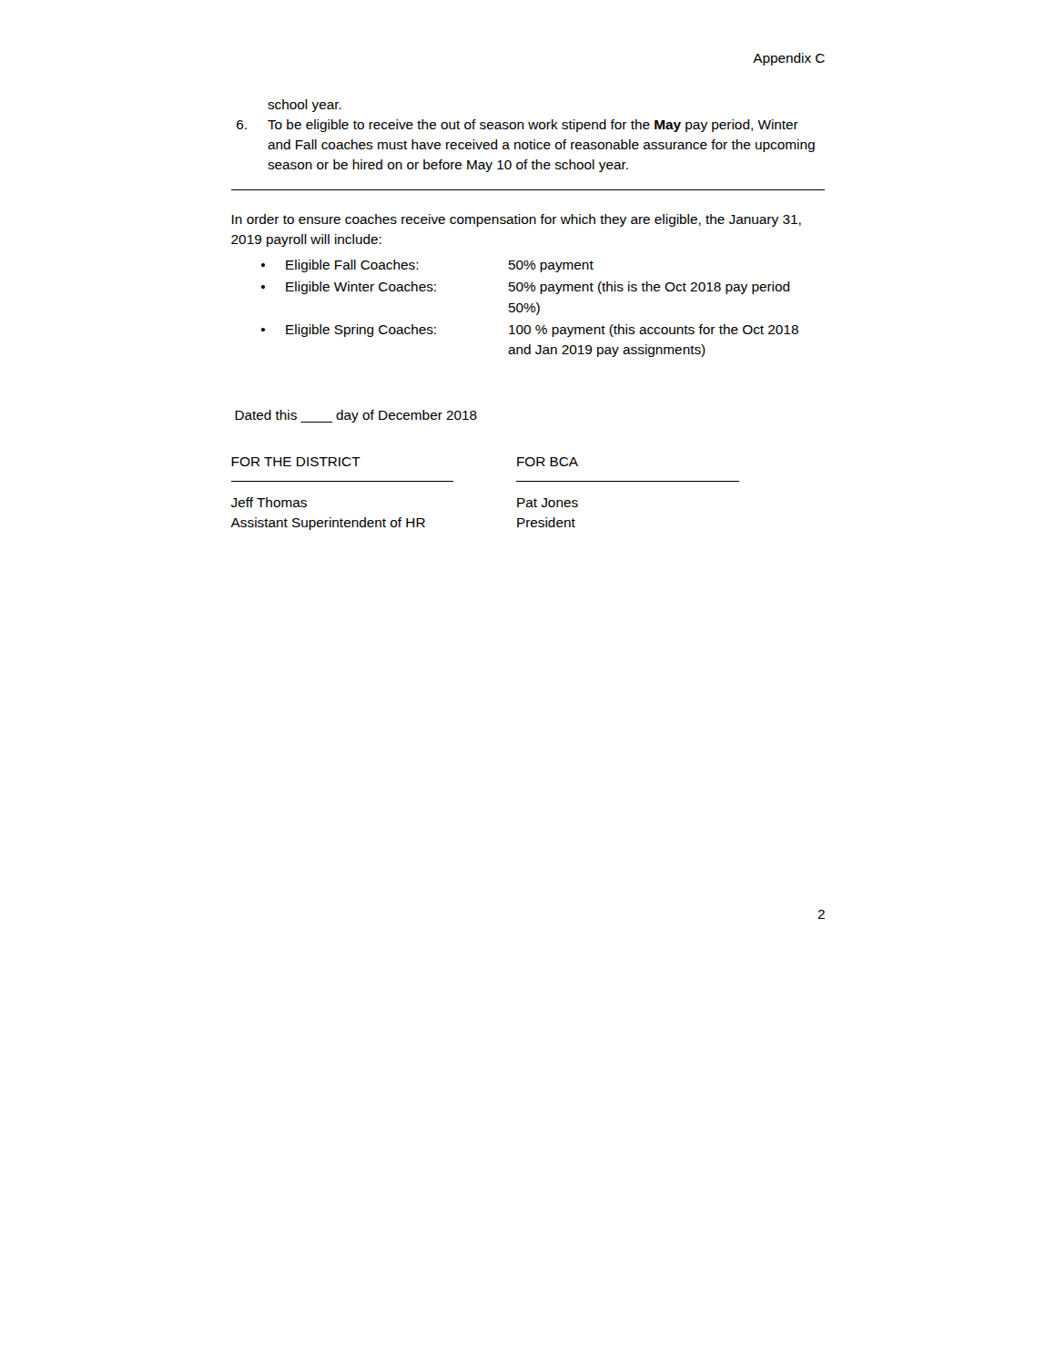Appendix C
school year.
6. To be eligible to receive the out of season work stipend for the May pay period, Winter and Fall coaches must have received a notice of reasonable assurance for the upcoming season or be hired on or before May 10 of the school year.
In order to ensure coaches receive compensation for which they are eligible, the January 31, 2019 payroll will include:
Eligible Fall Coaches: 50% payment
Eligible Winter Coaches: 50% payment (this is the Oct 2018 pay period 50%)
Eligible Spring Coaches: 100 % payment (this accounts for the Oct 2018 and Jan 2019 pay assignments)
Dated this ____ day of December 2018
| FOR THE DISTRICT | FOR BCA |
| Jeff Thomas Assistant Superintendent of HR | Pat Jones President |
2